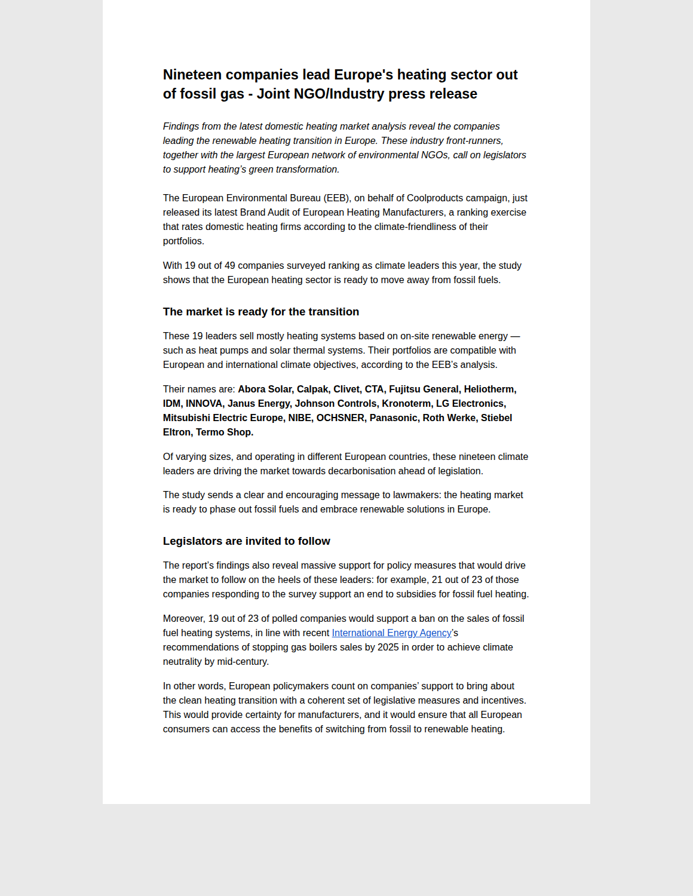Nineteen companies lead Europe's heating sector out of fossil gas - Joint NGO/Industry press release
Findings from the latest domestic heating market analysis reveal the companies leading the renewable heating transition in Europe. These industry front-runners, together with the largest European network of environmental NGOs, call on legislators to support heating’s green transformation.
The European Environmental Bureau (EEB), on behalf of Coolproducts campaign, just released its latest Brand Audit of European Heating Manufacturers, a ranking exercise that rates domestic heating firms according to the climate-friendliness of their portfolios.
With 19 out of 49 companies surveyed ranking as climate leaders this year, the study shows that the European heating sector is ready to move away from fossil fuels.
The market is ready for the transition
These 19 leaders sell mostly heating systems based on on-site renewable energy —such as heat pumps and solar thermal systems. Their portfolios are compatible with European and international climate objectives, according to the EEB’s analysis.
Their names are: Abora Solar, Calpak, Clivet, CTA, Fujitsu General, Heliotherm, IDM, INNOVA, Janus Energy, Johnson Controls, Kronoterm, LG Electronics, Mitsubishi Electric Europe, NIBE, OCHSNER, Panasonic, Roth Werke, Stiebel Eltron, Termo Shop.
Of varying sizes, and operating in different European countries, these nineteen climate leaders are driving the market towards decarbonisation ahead of legislation.
The study sends a clear and encouraging message to lawmakers: the heating market is ready to phase out fossil fuels and embrace renewable solutions in Europe.
Legislators are invited to follow
The report’s findings also reveal massive support for policy measures that would drive the market to follow on the heels of these leaders: for example, 21 out of 23 of those companies responding to the survey support an end to subsidies for fossil fuel heating.
Moreover, 19 out of 23 of polled companies would support a ban on the sales of fossil fuel heating systems, in line with recent International Energy Agency’s recommendations of stopping gas boilers sales by 2025 in order to achieve climate neutrality by mid-century.
In other words, European policymakers count on companies’ support to bring about the clean heating transition with a coherent set of legislative measures and incentives. This would provide certainty for manufacturers, and it would ensure that all European consumers can access the benefits of switching from fossil to renewable heating.